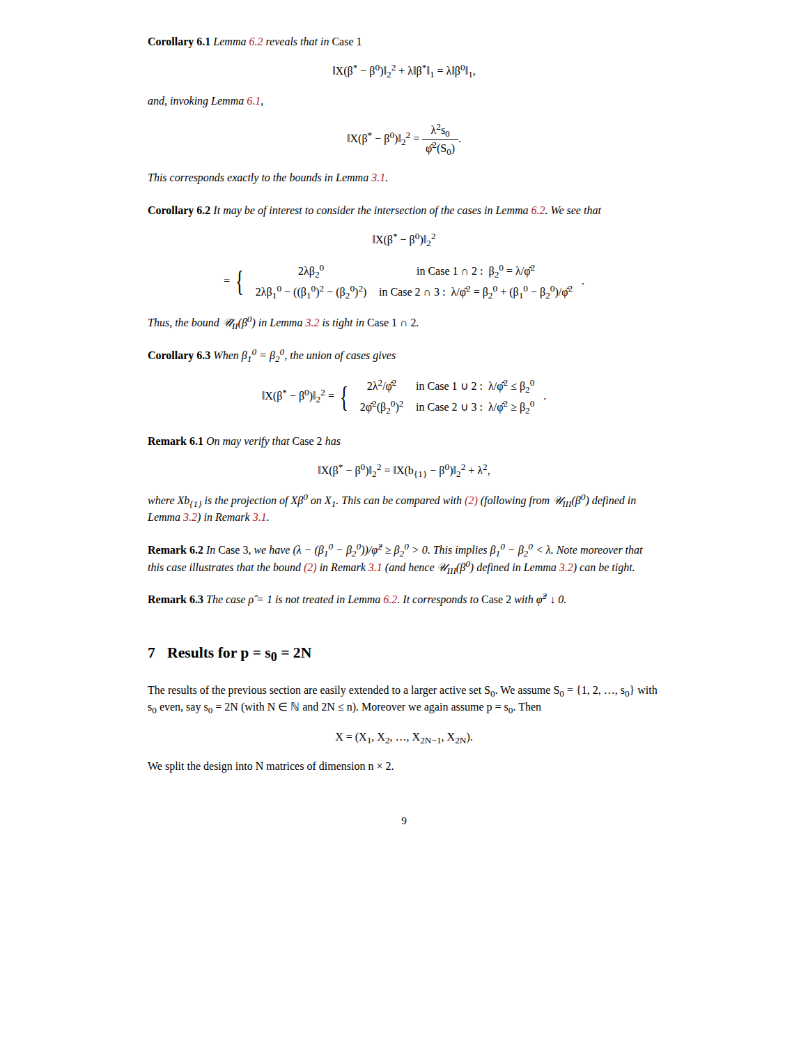Corollary 6.1 Lemma 6.2 reveals that in Case 1
‖X(β* − β0)‖22 + λ‖β*‖1 = λ‖β0‖1,
and, invoking Lemma 6.1,
‖X(β* − β0)‖22 = λ2s0 φ̂2(S0).
This corresponds exactly to the bounds in Lemma 3.1.
Corollary 6.2 It may be of interest to consider the intersection of the cases in Lemma 6.2. We see that
‖X(β* − β0)‖22
= {
| 2λβ 2 0 | in Case 1 ∩ 2 : β 2 0 = λ/φ̂ 2 |
| 2λβ 1 0 − ((β 1 0 ) 2 − (β 2 0 ) 2 ) | in Case 2 ∩ 3 : λ/φ̂ 2 = β 2 0 + (β 1 0 − β 2 0 )/φ̂ 2 |
.
Thus, the bound 𝒰̂II(β0) in Lemma 3.2 is tight in Case 1 ∩ 2.
Corollary 6.3 When β10 = β20, the union of cases gives
‖X(β* − β0)‖22 = {
| 2λ 2 /φ̂ 2 | in Case 1 ∪ 2 : λ/φ̂ 2 ≤ β 2 0 |
| 2φ̂ 2 (β 2 0 ) 2 | in Case 2 ∪ 3 : λ/φ̂ 2 ≥ β 2 0 |
.
Remark 6.1 On may verify that Case 2 has
‖X(β* − β0)‖22 = ‖X(b{1} − β0)‖22 + λ2,
where Xb{1} is the projection of Xβ0 on X1. This can be compared with (2) (following from 𝒰III(β0) defined in Lemma 3.2) in Remark 3.1.
Remark 6.2 In Case 3, we have (λ − (β10 − β20))/φ̂2 ≥ β20 > 0. This implies β10 − β20 < λ. Note moreover that this case illustrates that the bound (2) in Remark 3.1 (and hence 𝒰III(β0) defined in Lemma 3.2) can be tight.
Remark 6.3 The case ρ̂ = 1 is not treated in Lemma 6.2. It corresponds to Case 2 with φ̂2 ↓ 0.
7 Results for p = s0 = 2N
The results of the previous section are easily extended to a larger active set S0. We assume S0 = {1, 2, …, s0} with s0 even, say s0 = 2N (with N ∈ ℕ and 2N ≤ n). Moreover we again assume p = s0. Then
X = (X1, X2, …, X2N−1, X2N).
We split the design into N matrices of dimension n × 2.
9